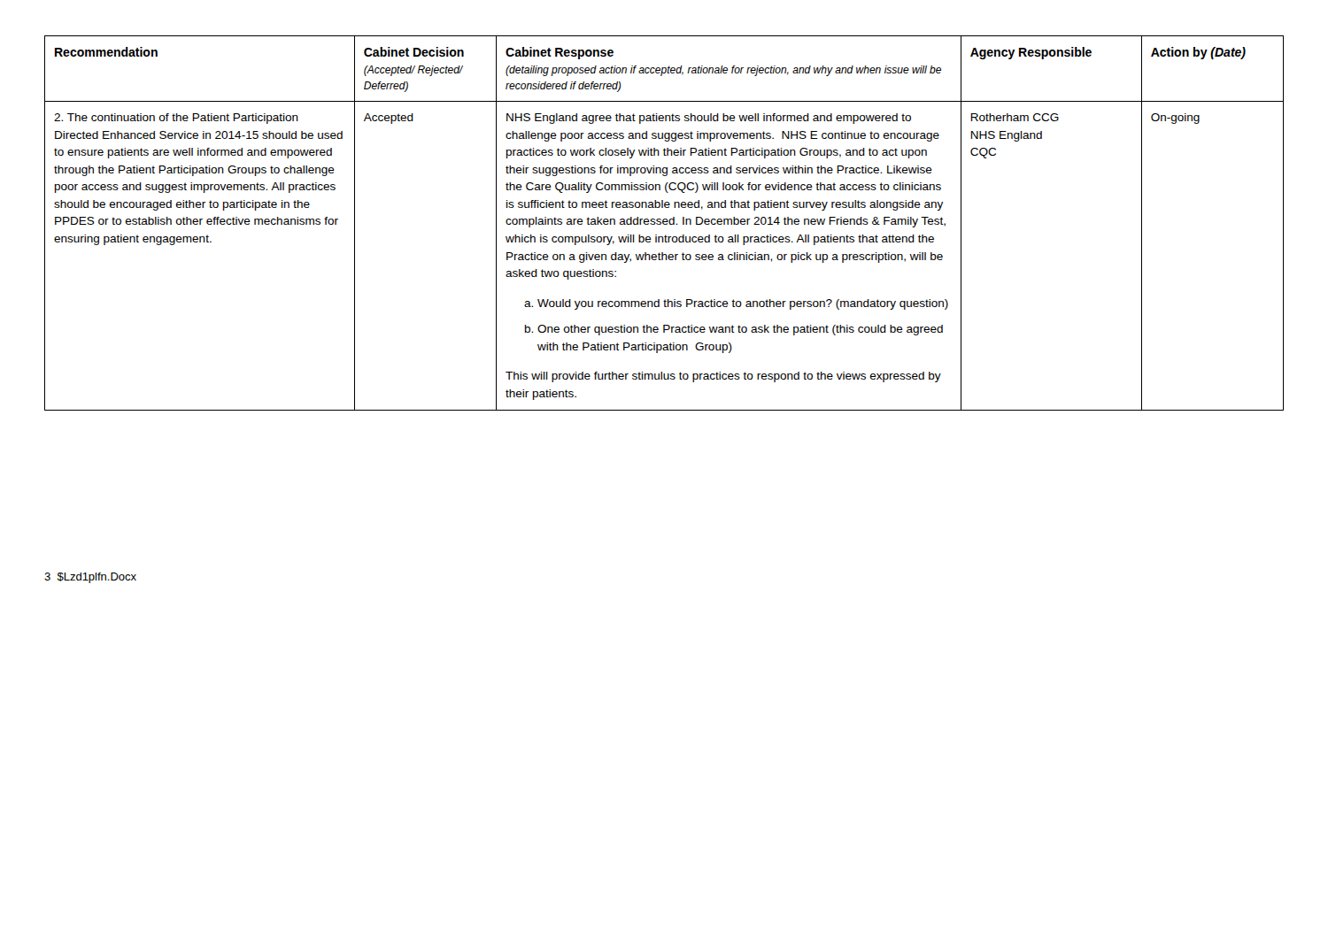| Recommendation | Cabinet Decision (Accepted/ Rejected/ Deferred) | Cabinet Response (detailing proposed action if accepted, rationale for rejection, and why and when issue will be reconsidered if deferred) | Agency Responsible | Action by (Date) |
| --- | --- | --- | --- | --- |
| 2. The continuation of the Patient Participation Directed Enhanced Service in 2014-15 should be used to ensure patients are well informed and empowered through the Patient Participation Groups to challenge poor access and suggest improvements. All practices should be encouraged either to participate in the PPDES or to establish other effective mechanisms for ensuring patient engagement. | Accepted | NHS England agree that patients should be well informed and empowered to challenge poor access and suggest improvements. NHS E continue to encourage practices to work closely with their Patient Participation Groups, and to act upon their suggestions for improving access and services within the Practice. Likewise the Care Quality Commission (CQC) will look for evidence that access to clinicians is sufficient to meet reasonable need, and that patient survey results alongside any complaints are taken addressed. In December 2014 the new Friends & Family Test, which is compulsory, will be introduced to all practices. All patients that attend the Practice on a given day, whether to see a clinician, or pick up a prescription, will be asked two questions: Would you recommend this Practice to another person? (mandatory question) One other question the Practice want to ask the patient (this could be agreed with the Patient Participation Group) This will provide further stimulus to practices to respond to the views expressed by their patients. | Rotherham CCG NHS England CQC | On-going |
3 $Lzd1plfn.Docx